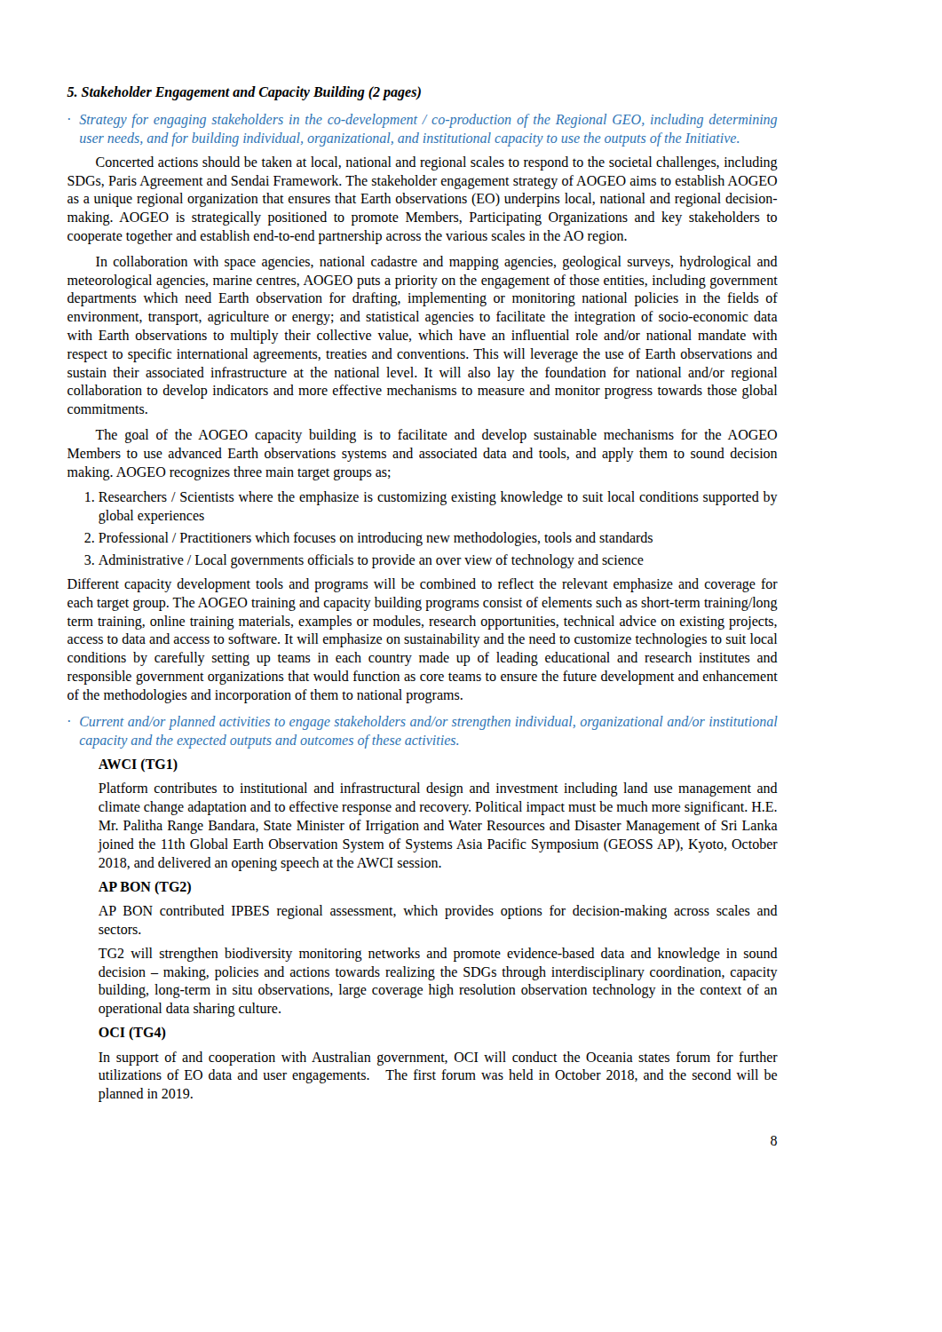5. Stakeholder Engagement and Capacity Building (2 pages)
· Strategy for engaging stakeholders in the co-development / co-production of the Regional GEO, including determining user needs, and for building individual, organizational, and institutional capacity to use the outputs of the Initiative.
Concerted actions should be taken at local, national and regional scales to respond to the societal challenges, including SDGs, Paris Agreement and Sendai Framework. The stakeholder engagement strategy of AOGEO aims to establish AOGEO as a unique regional organization that ensures that Earth observations (EO) underpins local, national and regional decision-making. AOGEO is strategically positioned to promote Members, Participating Organizations and key stakeholders to cooperate together and establish end-to-end partnership across the various scales in the AO region.
In collaboration with space agencies, national cadastre and mapping agencies, geological surveys, hydrological and meteorological agencies, marine centres, AOGEO puts a priority on the engagement of those entities, including government departments which need Earth observation for drafting, implementing or monitoring national policies in the fields of environment, transport, agriculture or energy; and statistical agencies to facilitate the integration of socio-economic data with Earth observations to multiply their collective value, which have an influential role and/or national mandate with respect to specific international agreements, treaties and conventions. This will leverage the use of Earth observations and sustain their associated infrastructure at the national level. It will also lay the foundation for national and/or regional collaboration to develop indicators and more effective mechanisms to measure and monitor progress towards those global commitments.
The goal of the AOGEO capacity building is to facilitate and develop sustainable mechanisms for the AOGEO Members to use advanced Earth observations systems and associated data and tools, and apply them to sound decision making. AOGEO recognizes three main target groups as;
Researchers / Scientists where the emphasize is customizing existing knowledge to suit local conditions supported by global experiences
Professional / Practitioners which focuses on introducing new methodologies, tools and standards
Administrative / Local governments officials to provide an over view of technology and science
Different capacity development tools and programs will be combined to reflect the relevant emphasize and coverage for each target group. The AOGEO training and capacity building programs consist of elements such as short-term training/long term training, online training materials, examples or modules, research opportunities, technical advice on existing projects, access to data and access to software. It will emphasize on sustainability and the need to customize technologies to suit local conditions by carefully setting up teams in each country made up of leading educational and research institutes and responsible government organizations that would function as core teams to ensure the future development and enhancement of the methodologies and incorporation of them to national programs.
· Current and/or planned activities to engage stakeholders and/or strengthen individual, organizational and/or institutional capacity and the expected outputs and outcomes of these activities.
AWCI (TG1)
Platform contributes to institutional and infrastructural design and investment including land use management and climate change adaptation and to effective response and recovery. Political impact must be much more significant. H.E. Mr. Palitha Range Bandara, State Minister of Irrigation and Water Resources and Disaster Management of Sri Lanka joined the 11th Global Earth Observation System of Systems Asia Pacific Symposium (GEOSS AP), Kyoto, October 2018, and delivered an opening speech at the AWCI session.
AP BON (TG2)
AP BON contributed IPBES regional assessment, which provides options for decision-making across scales and sectors.
TG2 will strengthen biodiversity monitoring networks and promote evidence-based data and knowledge in sound decision – making, policies and actions towards realizing the SDGs through interdisciplinary coordination, capacity building, long-term in situ observations, large coverage high resolution observation technology in the context of an operational data sharing culture.
OCI (TG4)
In support of and cooperation with Australian government, OCI will conduct the Oceania states forum for further utilizations of EO data and user engagements. The first forum was held in October 2018, and the second will be planned in 2019.
8